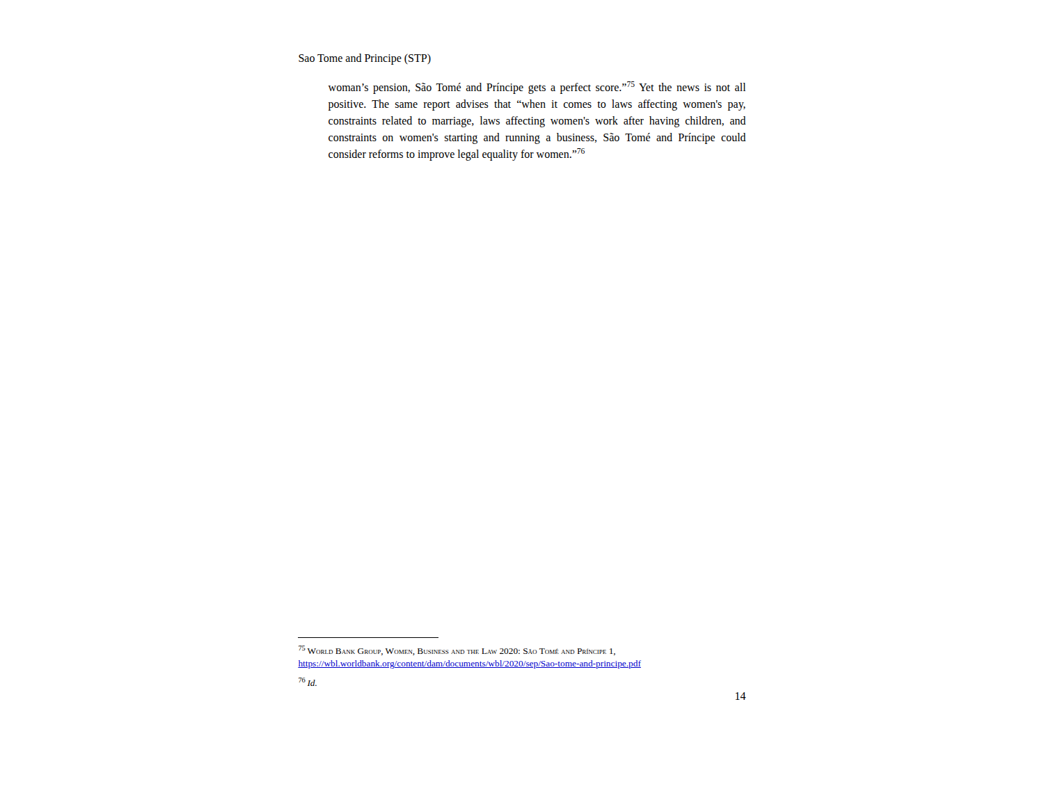Sao Tome and Principe (STP)
woman’s pension, São Tomé and Príncipe gets a perfect score.”75 Yet the news is not all positive. The same report advises that “when it comes to laws affecting women's pay, constraints related to marriage, laws affecting women's work after having children, and constraints on women's starting and running a business, São Tomé and Príncipe could consider reforms to improve legal equality for women.”76
75 World Bank Group, Women, Business and the Law 2020: São Tomé and Príncipe 1,
https://wbl.worldbank.org/content/dam/documents/wbl/2020/sep/Sao-tome-and-principe.pdf
76 Id.
14